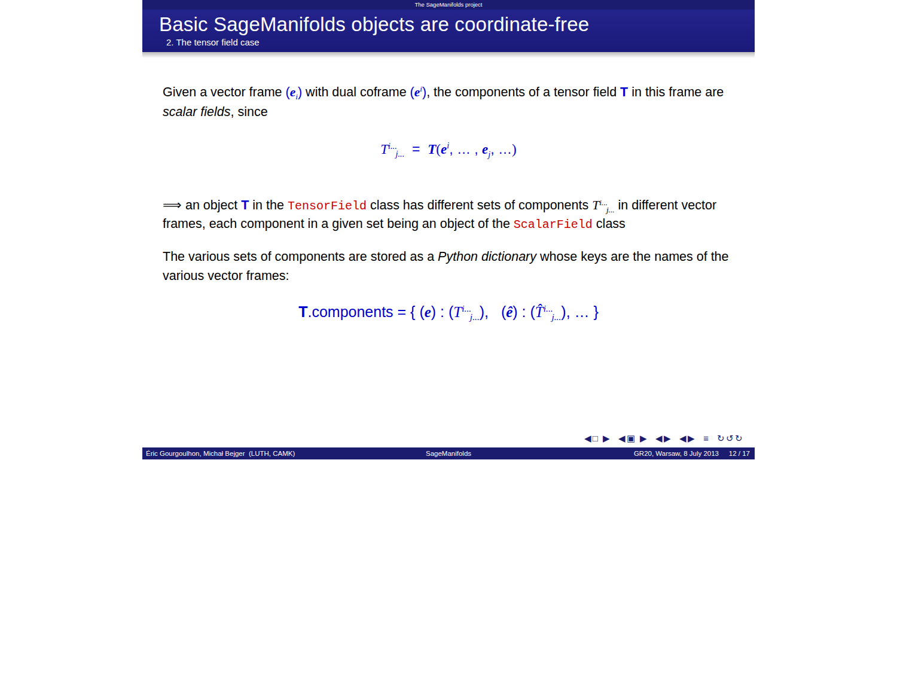The SageManifolds project
Basic SageManifolds objects are coordinate-free
2. The tensor field case
Given a vector frame (ei) with dual coframe (ei), the components of a tensor field T in this frame are scalar fields, since
Ti... j... = T(ei, … , ej, …)
⟹ an object T in the TensorField class has different sets of components Ti... j... in different vector frames, each component in a given set being an object of the ScalarField class
The various sets of components are stored as a Python dictionary whose keys are the names of the various vector frames:
T.components = { (e) : (Ti... j...), (ê) : (T̂i... j...), … }
◀□ ▶ ◀▣ ▶ ◀▶ ◀▶ ≡ ↻↺↻
Éric Gourgoulhon, Michał Bejger (LUTH, CAMK)
SageManifolds
GR20, Warsaw, 8 July 2013
12 / 17